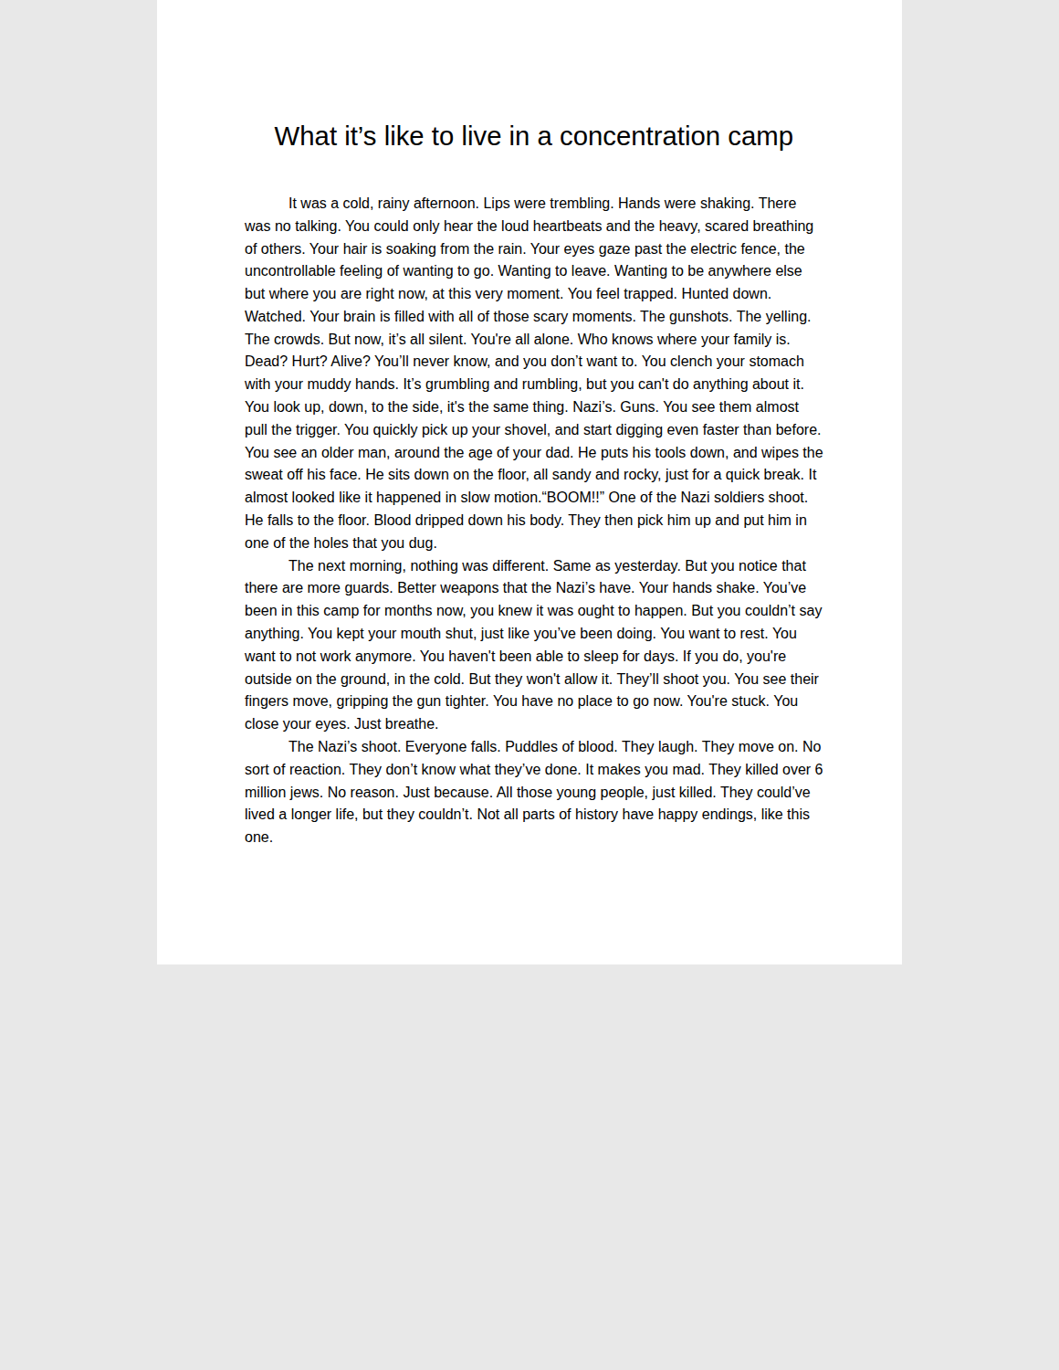What it’s like to live in a concentration camp
It was a cold, rainy afternoon. Lips were trembling. Hands were shaking. There was no talking. You could only hear the loud heartbeats and the heavy, scared breathing of others. Your hair is soaking from the rain. Your eyes gaze past the electric fence, the uncontrollable feeling of wanting to go. Wanting to leave. Wanting to be anywhere else but where you are right now, at this very moment. You feel trapped. Hunted down. Watched. Your brain is filled with all of those scary moments. The gunshots. The yelling. The crowds. But now, it’s all silent. You're all alone. Who knows where your family is. Dead? Hurt? Alive? You’ll never know, and you don’t want to. You clench your stomach with your muddy hands. It’s grumbling and rumbling, but you can't do anything about it. You look up, down, to the side, it's the same thing. Nazi’s. Guns. You see them almost pull the trigger. You quickly pick up your shovel, and start digging even faster than before. You see an older man, around the age of your dad. He puts his tools down, and wipes the sweat off his face. He sits down on the floor, all sandy and rocky, just for a quick break. It almost looked like it happened in slow motion.“BOOM!!” One of the Nazi soldiers shoot. He falls to the floor. Blood dripped down his body. They then pick him up and put him in one of the holes that you dug.
The next morning, nothing was different. Same as yesterday. But you notice that there are more guards. Better weapons that the Nazi’s have. Your hands shake. You’ve been in this camp for months now, you knew it was ought to happen. But you couldn’t say anything. You kept your mouth shut, just like you’ve been doing. You want to rest. You want to not work anymore. You haven't been able to sleep for days. If you do, you're outside on the ground, in the cold. But they won't allow it. They’ll shoot you. You see their fingers move, gripping the gun tighter. You have no place to go now. You're stuck. You close your eyes. Just breathe.
The Nazi’s shoot. Everyone falls. Puddles of blood. They laugh. They move on. No sort of reaction. They don’t know what they’ve done. It makes you mad. They killed over 6 million jews. No reason. Just because. All those young people, just killed. They could’ve lived a longer life, but they couldn’t. Not all parts of history have happy endings, like this one.